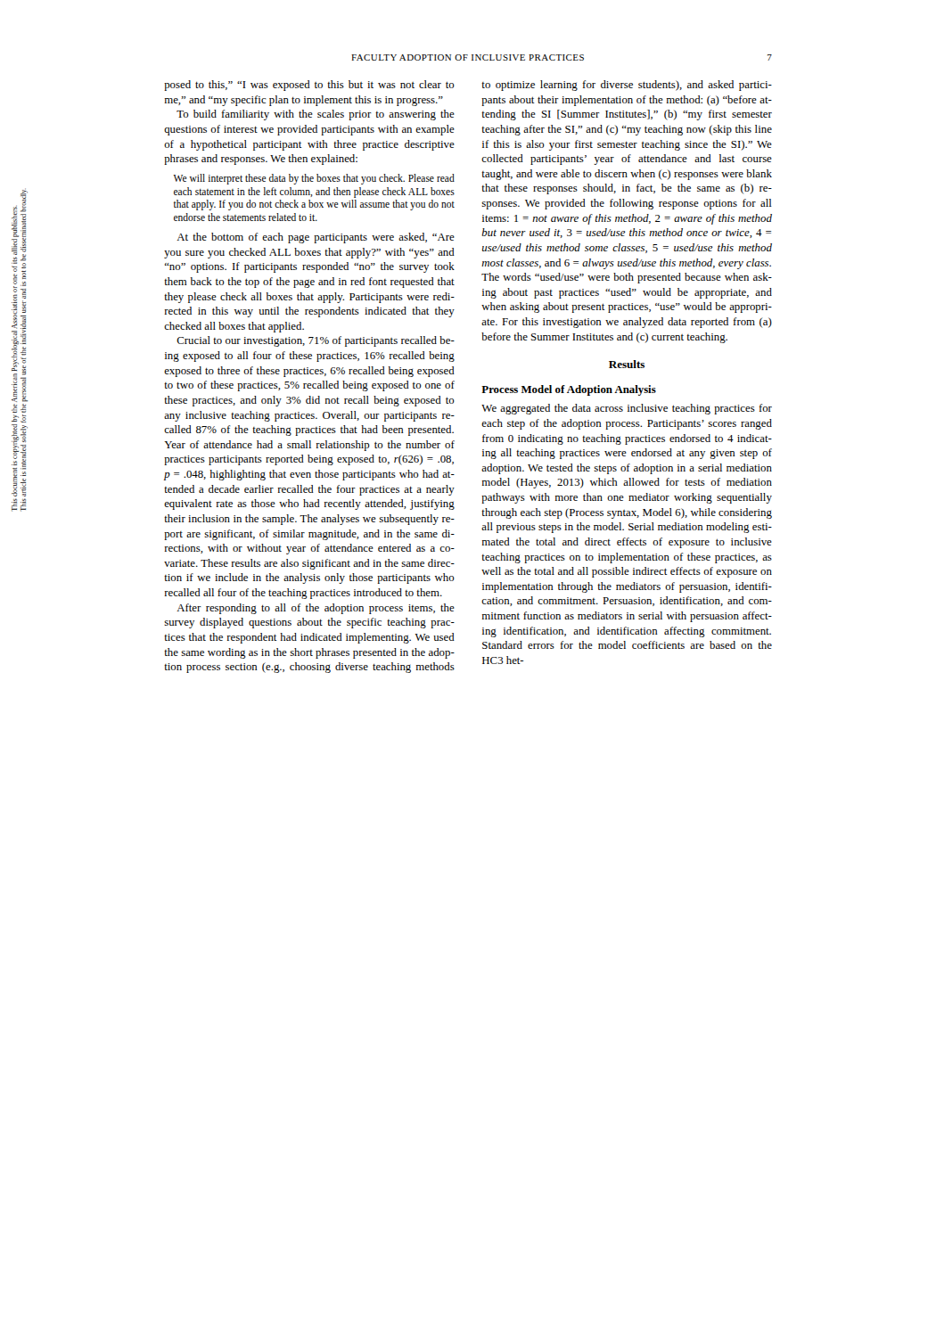This document is copyrighted by the American Psychological Association or one of its allied publishers.
This article is intended solely for the personal use of the individual user and is not to be disseminated broadly.
FACULTY ADOPTION OF INCLUSIVE PRACTICES 7
posed to this,” “I was exposed to this but it was not clear to me,” and “my specific plan to implement this is in progress.”
To build familiarity with the scales prior to answering the questions of interest we provided participants with an example of a hypothetical participant with three practice descriptive phrases and responses. We then explained:
We will interpret these data by the boxes that you check. Please read each statement in the left column, and then please check ALL boxes that apply. If you do not check a box we will assume that you do not endorse the statements related to it.
At the bottom of each page participants were asked, “Are you sure you checked ALL boxes that apply?” with “yes” and “no” options. If participants responded “no” the survey took them back to the top of the page and in red font requested that they please check all boxes that apply. Participants were redirected in this way until the respondents indicated that they checked all boxes that applied.
Crucial to our investigation, 71% of participants recalled being exposed to all four of these practices, 16% recalled being exposed to three of these practices, 6% recalled being exposed to two of these practices, 5% recalled being exposed to one of these practices, and only 3% did not recall being exposed to any inclusive teaching practices. Overall, our participants recalled 87% of the teaching practices that had been presented. Year of attendance had a small relationship to the number of practices participants reported being exposed to, r(626) = .08, p = .048, highlighting that even those participants who had attended a decade earlier recalled the four practices at a nearly equivalent rate as those who had recently attended, justifying their inclusion in the sample. The analyses we subsequently report are significant, of similar magnitude, and in the same directions, with or without year of attendance entered as a covariate. These results are also significant and in the same direction if we include in the analysis only those participants who recalled all four of the teaching practices introduced to them.
After responding to all of the adoption process items, the survey displayed questions about the specific teaching practices that the respondent had indicated implementing. We used the same wording as in the short phrases presented in the adoption process section (e.g., choosing diverse teaching methods to optimize learning for diverse students), and asked participants about their implementation of the method: (a) “before attending the SI [Summer Institutes],” (b) “my first semester teaching after the SI,” and (c) “my teaching now (skip this line if this is also your first semester teaching since the SI).” We collected participants’ year of attendance and last course taught, and were able to discern when (c) responses were blank that these responses should, in fact, be the same as (b) responses. We provided the following response options for all items: 1 = not aware of this method, 2 = aware of this method but never used it, 3 = used/use this method once or twice, 4 = use/used this method some classes, 5 = used/use this method most classes, and 6 = always used/use this method, every class. The words “used/use” were both presented because when asking about past practices “used” would be appropriate, and when asking about present practices, “use” would be appropriate. For this investigation we analyzed data reported from (a) before the Summer Institutes and (c) current teaching.
Results
Process Model of Adoption Analysis
We aggregated the data across inclusive teaching practices for each step of the adoption process. Participants’ scores ranged from 0 indicating no teaching practices endorsed to 4 indicating all teaching practices were endorsed at any given step of adoption. We tested the steps of adoption in a serial mediation model (Hayes, 2013) which allowed for tests of mediation pathways with more than one mediator working sequentially through each step (Process syntax, Model 6), while considering all previous steps in the model. Serial mediation modeling estimated the total and direct effects of exposure to inclusive teaching practices on to implementation of these practices, as well as the total and all possible indirect effects of exposure on implementation through the mediators of persuasion, identification, and commitment. Persuasion, identification, and commitment function as mediators in serial with persuasion affecting identification, and identification affecting commitment. Standard errors for the model coefficients are based on the HC3 het-